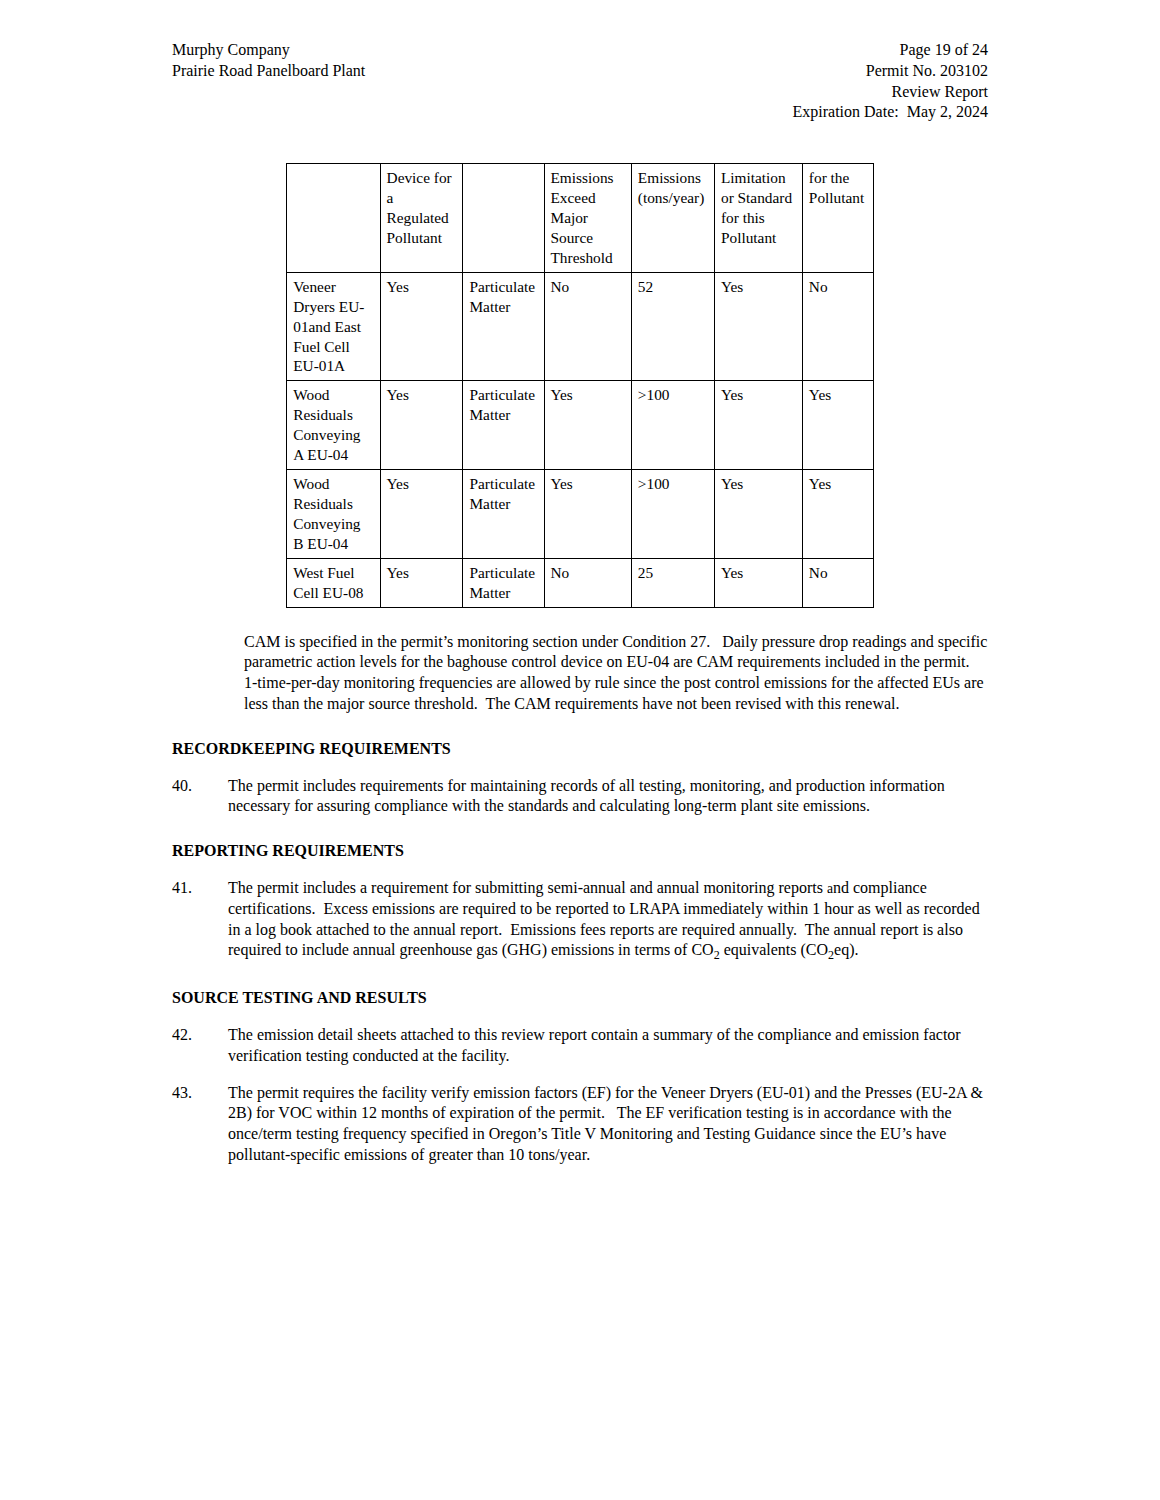Murphy Company
Prairie Road Panelboard Plant
Page 19 of 24
Permit No. 203102
Review Report
Expiration Date: May 2, 2024
| | Device for a Regulated Pollutant | | Emissions Exceed Major Source Threshold | Emissions (tons/year) | Limitation or Standard for this Pollutant | for the Pollutant |
| Veneer Dryers EU-01and East Fuel Cell EU-01A | Yes | Particulate Matter | No | 52 | Yes | No |
| Wood Residuals Conveying A EU-04 | Yes | Particulate Matter | Yes | >100 | Yes | Yes |
| Wood Residuals Conveying B EU-04 | Yes | Particulate Matter | Yes | >100 | Yes | Yes |
| West Fuel Cell EU-08 | Yes | Particulate Matter | No | 25 | Yes | No |
CAM is specified in the permit’s monitoring section under Condition 27. Daily pressure drop readings and specific parametric action levels for the baghouse control device on EU-04 are CAM requirements included in the permit. 1-time-per-day monitoring frequencies are allowed by rule since the post control emissions for the affected EUs are less than the major source threshold. The CAM requirements have not been revised with this renewal.
RECORDKEEPING REQUIREMENTS
40.
The permit includes requirements for maintaining records of all testing, monitoring, and production information necessary for assuring compliance with the standards and calculating long-term plant site emissions.
REPORTING REQUIREMENTS
41.
The permit includes a requirement for submitting semi-annual and annual monitoring reports and compliance certifications. Excess emissions are required to be reported to LRAPA immediately within 1 hour as well as recorded in a log book attached to the annual report. Emissions fees reports are required annually. The annual report is also required to include annual greenhouse gas (GHG) emissions in terms of CO2 equivalents (CO2eq).
SOURCE TESTING AND RESULTS
42.
The emission detail sheets attached to this review report contain a summary of the compliance and emission factor verification testing conducted at the facility.
43.
The permit requires the facility verify emission factors (EF) for the Veneer Dryers (EU-01) and the Presses (EU-2A & 2B) for VOC within 12 months of expiration of the permit. The EF verification testing is in accordance with the once/term testing frequency specified in Oregon’s Title V Monitoring and Testing Guidance since the EU’s have pollutant-specific emissions of greater than 10 tons/year.